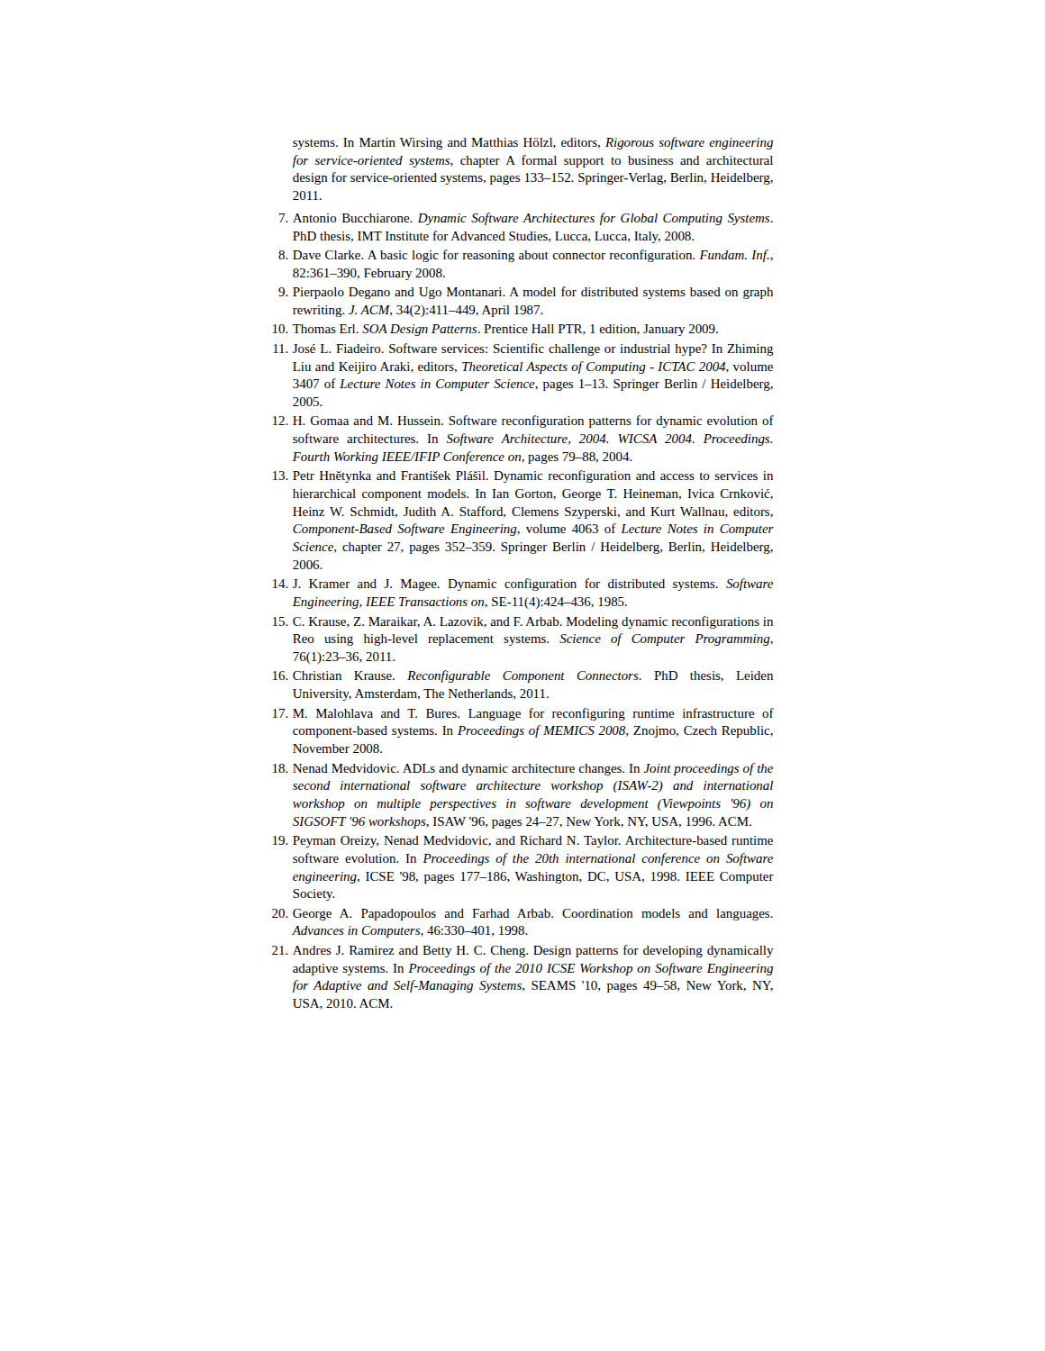systems. In Martin Wirsing and Matthias Hölzl, editors, Rigorous software engineering for service-oriented systems, chapter A formal support to business and architectural design for service-oriented systems, pages 133–152. Springer-Verlag, Berlin, Heidelberg, 2011.
7. Antonio Bucchiarone. Dynamic Software Architectures for Global Computing Systems. PhD thesis, IMT Institute for Advanced Studies, Lucca, Lucca, Italy, 2008.
8. Dave Clarke. A basic logic for reasoning about connector reconfiguration. Fundam. Inf., 82:361–390, February 2008.
9. Pierpaolo Degano and Ugo Montanari. A model for distributed systems based on graph rewriting. J. ACM, 34(2):411–449, April 1987.
10. Thomas Erl. SOA Design Patterns. Prentice Hall PTR, 1 edition, January 2009.
11. José L. Fiadeiro. Software services: Scientific challenge or industrial hype? In Zhiming Liu and Keijiro Araki, editors, Theoretical Aspects of Computing - ICTAC 2004, volume 3407 of Lecture Notes in Computer Science, pages 1–13. Springer Berlin / Heidelberg, 2005.
12. H. Gomaa and M. Hussein. Software reconfiguration patterns for dynamic evolution of software architectures. In Software Architecture, 2004. WICSA 2004. Proceedings. Fourth Working IEEE/IFIP Conference on, pages 79–88, 2004.
13. Petr Hnětynka and František Plášil. Dynamic reconfiguration and access to services in hierarchical component models. In Ian Gorton, George T. Heineman, Ivica Crnković, Heinz W. Schmidt, Judith A. Stafford, Clemens Szyperski, and Kurt Wallnau, editors, Component-Based Software Engineering, volume 4063 of Lecture Notes in Computer Science, chapter 27, pages 352–359. Springer Berlin / Heidelberg, Berlin, Heidelberg, 2006.
14. J. Kramer and J. Magee. Dynamic configuration for distributed systems. Software Engineering, IEEE Transactions on, SE-11(4):424–436, 1985.
15. C. Krause, Z. Maraikar, A. Lazovik, and F. Arbab. Modeling dynamic reconfigurations in Reo using high-level replacement systems. Science of Computer Programming, 76(1):23–36, 2011.
16. Christian Krause. Reconfigurable Component Connectors. PhD thesis, Leiden University, Amsterdam, The Netherlands, 2011.
17. M. Malohlava and T. Bures. Language for reconfiguring runtime infrastructure of component-based systems. In Proceedings of MEMICS 2008, Znojmo, Czech Republic, November 2008.
18. Nenad Medvidovic. ADLs and dynamic architecture changes. In Joint proceedings of the second international software architecture workshop (ISAW-2) and international workshop on multiple perspectives in software development (Viewpoints '96) on SIGSOFT '96 workshops, ISAW '96, pages 24–27, New York, NY, USA, 1996. ACM.
19. Peyman Oreizy, Nenad Medvidovic, and Richard N. Taylor. Architecture-based runtime software evolution. In Proceedings of the 20th international conference on Software engineering, ICSE '98, pages 177–186, Washington, DC, USA, 1998. IEEE Computer Society.
20. George A. Papadopoulos and Farhad Arbab. Coordination models and languages. Advances in Computers, 46:330–401, 1998.
21. Andres J. Ramirez and Betty H. C. Cheng. Design patterns for developing dynamically adaptive systems. In Proceedings of the 2010 ICSE Workshop on Software Engineering for Adaptive and Self-Managing Systems, SEAMS '10, pages 49–58, New York, NY, USA, 2010. ACM.